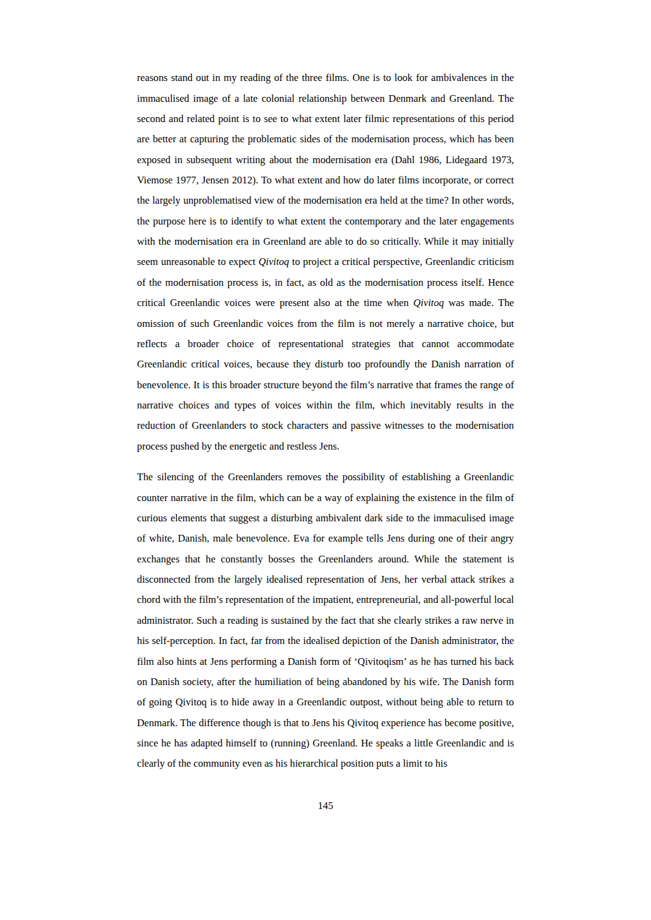reasons stand out in my reading of the three films. One is to look for ambivalences in the immaculised image of a late colonial relationship between Denmark and Greenland. The second and related point is to see to what extent later filmic representations of this period are better at capturing the problematic sides of the modernisation process, which has been exposed in subsequent writing about the modernisation era (Dahl 1986, Lidegaard 1973, Viemose 1977, Jensen 2012). To what extent and how do later films incorporate, or correct the largely unproblematised view of the modernisation era held at the time? In other words, the purpose here is to identify to what extent the contemporary and the later engagements with the modernisation era in Greenland are able to do so critically. While it may initially seem unreasonable to expect Qivitoq to project a critical perspective, Greenlandic criticism of the modernisation process is, in fact, as old as the modernisation process itself. Hence critical Greenlandic voices were present also at the time when Qivitoq was made. The omission of such Greenlandic voices from the film is not merely a narrative choice, but reflects a broader choice of representational strategies that cannot accommodate Greenlandic critical voices, because they disturb too profoundly the Danish narration of benevolence. It is this broader structure beyond the film’s narrative that frames the range of narrative choices and types of voices within the film, which inevitably results in the reduction of Greenlanders to stock characters and passive witnesses to the modernisation process pushed by the energetic and restless Jens.
The silencing of the Greenlanders removes the possibility of establishing a Greenlandic counter narrative in the film, which can be a way of explaining the existence in the film of curious elements that suggest a disturbing ambivalent dark side to the immaculised image of white, Danish, male benevolence. Eva for example tells Jens during one of their angry exchanges that he constantly bosses the Greenlanders around. While the statement is disconnected from the largely idealised representation of Jens, her verbal attack strikes a chord with the film’s representation of the impatient, entrepreneurial, and all-powerful local administrator. Such a reading is sustained by the fact that she clearly strikes a raw nerve in his self-perception. In fact, far from the idealised depiction of the Danish administrator, the film also hints at Jens performing a Danish form of ‘Qivitoqism’ as he has turned his back on Danish society, after the humiliation of being abandoned by his wife. The Danish form of going Qivitoq is to hide away in a Greenlandic outpost, without being able to return to Denmark. The difference though is that to Jens his Qivitoq experience has become positive, since he has adapted himself to (running) Greenland. He speaks a little Greenlandic and is clearly of the community even as his hierarchical position puts a limit to his
145